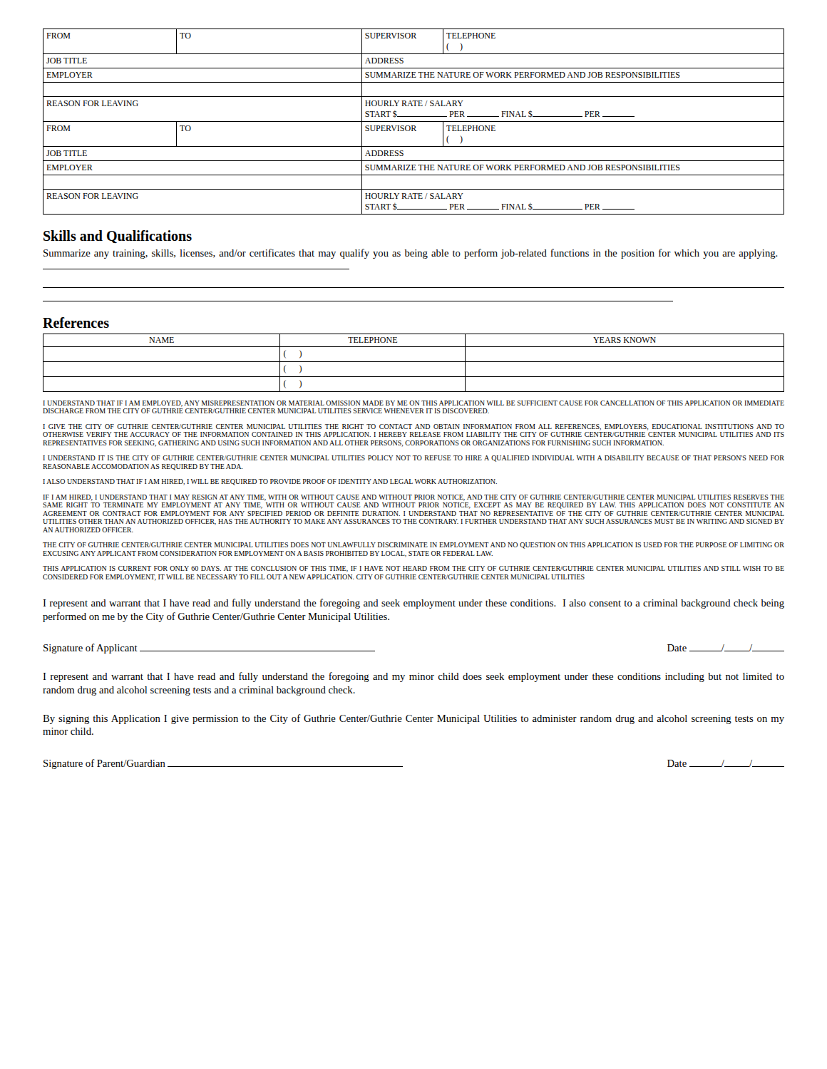| FROM | TO | SUPERVISOR | TELEPHONE ( ) |
| JOB TITLE | ADDRESS |
| EMPLOYER | SUMMARIZE THE NATURE OF WORK PERFORMED AND JOB RESPONSIBILITIES |
| REASON FOR LEAVING | HOURLY RATE / SALARY START $ PER FINAL $ PER |
| FROM | TO | SUPERVISOR | TELEPHONE ( ) |
| JOB TITLE | ADDRESS |
| EMPLOYER | SUMMARIZE THE NATURE OF WORK PERFORMED AND JOB RESPONSIBILITIES |
| REASON FOR LEAVING | HOURLY RATE / SALARY START $ PER FINAL $ PER |
Skills and Qualifications
Summarize any training, skills, licenses, and/or certificates that may qualify you as being able to perform job-related functions in the position for which you are applying.
References
| NAME | TELEPHONE | YEARS KNOWN |
| --- | --- | --- |
| | ( ) | |
| | ( ) | |
| | ( ) | |
I understand that if I am employed, any misrepresentation or material omission made by me on this application will be sufficient cause for cancellation of this application or immediate discharge from the City of Guthrie Center/Guthrie Center Municipal Utilities service whenever it is discovered.
I give the City of Guthrie Center/Guthrie Center Municipal Utilities the right to contact and obtain information from all references, employers, educational institutions and to otherwise verify the accuracy of the information contained in this application. I hereby release from liability the City of Guthrie Center/Guthrie Center Municipal Utilities and its representatives for seeking, gathering and using such information and all other persons, corporations or organizations for furnishing such information.
I understand it is the City of Guthrie Center/Guthrie Center Municipal Utilities policy not to refuse to hire a qualified individual with a disability because of that person's need for reasonable accomodation as required by the ADA.
I also understand that if I am hired, I will be required to provide proof of identity and legal work authorization.
If I am hired, I understand that I may resign at any time, with or without cause and without prior notice, and the City of Guthrie Center/Guthrie Center Municipal Utilities reserves the same right to terminate my employment at any time, with or without cause and without prior notice, except as may be required by law. This application does not constitute an agreement or contract for employment for any specified period or definite duration. I understand that no representative of the City of Guthrie Center/Guthrie Center Municipal Utilities other than an authorized officer, has the authority to make any assurances to the contrary. I further understand that any such assurances must be in writing and signed by an authorized officer.
The City of Guthrie Center/Guthrie Center Municipal Utilities does not unlawfully discriminate in employment and no question on this application is used for the purpose of limiting or excusing any applicant from consideration for employment on a basis prohibited by local, state or federal law.
This application is current for only 60 days. At the conclusion of this time, if I have not heard from the City of Guthrie Center/Guthrie Center Municipal Utilities and still wish to be considered for employment, it will be necessary to fill out a new application. City of Guthrie Center/Guthrie Center Municipal Utilities
I represent and warrant that I have read and fully understand the foregoing and seek employment under these conditions. I also consent to a criminal background check being performed on me by the City of Guthrie Center/Guthrie Center Municipal Utilities.
Signature of Applicant
Date / /
I represent and warrant that I have read and fully understand the foregoing and my minor child does seek employment under these conditions including but not limited to random drug and alcohol screening tests and a criminal background check.
By signing this Application I give permission to the City of Guthrie Center/Guthrie Center Municipal Utilities to administer random drug and alcohol screening tests on my minor child.
Signature of Parent/Guardian
Date / /